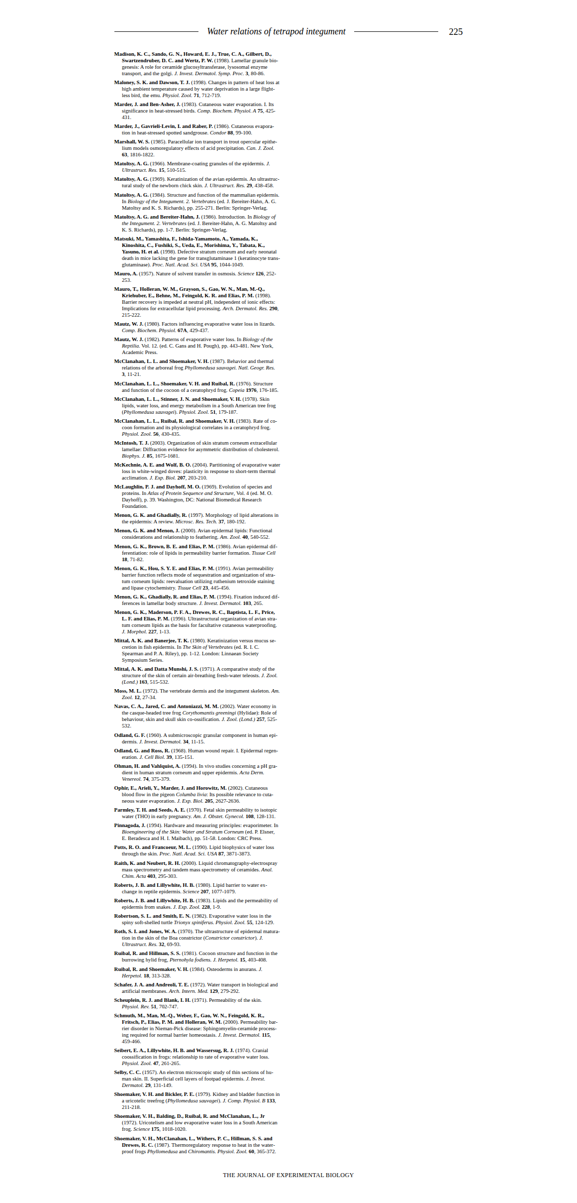Water relations of tetrapod integument
225
Madison, K. C., Sando, G. N., Howard, E. J., True, C. A., Gilbert, D., Swartzendruber, D. C. and Wertz, P. W. (1998). Lamellar granule biogenesis: A role for ceramide glucosyltransferase, lysosomal enzyme transport, and the golgi. J. Invest. Dermatol. Symp. Proc. 3, 80-86.
Maloney, S. K. and Dawson, T. J. (1998). Changes in pattern of heat loss at high ambient temperature caused by water deprivation in a large flightless bird, the emu. Physiol. Zool. 71, 712-719.
Marder, J. and Ben-Asher, J. (1983). Cutaneous water evaporation. I. Its significance in heat-stressed birds. Comp. Biochem. Physiol. A 75, 425-431.
Marder, J., Gavrieli-Levin, I. and Raber, P. (1986). Cutaneous evaporation in heat-stressed spotted sandgrouse. Condor 88, 99-100.
Marshall, W. S. (1985). Paracellular ion transport in trout opercular epithelium models osmoregulatory effects of acid precipitation. Can. J. Zool. 63, 1816-1822.
Matoltsy, A. G. (1966). Membrane-coating granules of the epidermis. J. Ultrastruct. Res. 15, 510-515.
Matoltsy, A. G. (1969). Keratinization of the avian epidermis. An ultrastructural study of the newborn chick skin. J. Ultrastruct. Res. 29, 438-458.
Matoltsy, A. G. (1984). Structure and function of the mammalian epidermis. In Biology of the Integument. 2. Vertebrates (ed. J. Bereiter-Hahn, A. G. Matoltsy and K. S. Richards), pp. 255-271. Berlin: Springer-Verlag.
Matoltsy, A. G. and Bereiter-Hahn, J. (1986). Introduction. In Biology of the Integument. 2. Vertebrates (ed. J. Bereiter-Hahn, A. G. Matoltsy and K. S. Richards), pp. 1-7. Berlin: Springer-Verlag.
Matsuki, M., Yamashita, F., Ishida-Yamamoto, A., Yamada, K., Kinoshita, C., Fushiki, S., Ueda, E., Morishima, Y., Tabata, K., Yasuno, H. et al. (1998). Defective stratum corneum and early neonatal death in mice lacking the gene for transglutaminase 1 (keratinocyte transglutaminase). Proc. Natl. Acad. Sci. USA 95, 1044-1049.
Mauro, A. (1957). Nature of solvent transfer in osmosis. Science 126, 252-253.
Mauro, T., Holleran, W. M., Grayson, S., Gao, W. N., Man, M.-Q., Kriehuber, E., Behne, M., Feingold, K. R. and Elias, P. M. (1998). Barrier recovery is impeded at neutral pH, independent of ionic effects: Implications for extracellular lipid processing. Arch. Dermatol. Res. 290, 215-222.
Mautz, W. J. (1980). Factors influencing evaporative water loss in lizards. Comp. Biochem. Physiol. 67A, 429-437.
Mautz, W. J. (1982). Patterns of evaporative water loss. In Biology of the Reptilia. Vol. 12. (ed. C. Gans and H. Pough), pp. 443-481. New York, Academic Press.
McClanahan, L. L. and Shoemaker, V. H. (1987). Behavior and thermal relations of the arboreal frog Phyllomedusa sauvagei. Natl. Geogr. Res. 3, 11-21.
McClanahan, L. L., Shoemaker, V. H. and Ruibal, R. (1976). Structure and function of the cocoon of a ceratophryd frog. Copeia 1976, 176-185.
McClanahan, L. L., Stinner, J. N. and Shoemaker, V. H. (1978). Skin lipids, water loss, and energy metabolism in a South American tree frog (Phyllomedusa sauvagei). Physiol. Zool. 51, 179-187.
McClanahan, L. L., Ruibal, R. and Shoemaker, V. H. (1983). Rate of cocoon formation and its physiological correlates in a ceratophryd frog. Physiol. Zool. 56, 430-435.
McIntosh, T. J. (2003). Organization of skin stratum corneum extracellular lamellae: Diffraction evidence for asymmetric distribution of cholesterol. Biophys. J. 85, 1675-1681.
McKechnie, A. E. and Wolf, B. O. (2004). Partitioning of evaporative water loss in white-winged doves: plasticity in response to short-term thermal acclimation. J. Exp. Biol. 207, 203-210.
McLaughlin, P. J. and Dayhoff, M. O. (1969). Evolution of species and proteins. In Atlas of Protein Sequence and Structure, Vol. 4 (ed. M. O. Dayhoff), p. 39. Washington, DC: National Biomedical Research Foundation.
Menon, G. K. and Ghadially, R. (1997). Morphology of lipid alterations in the epidermis: A review. Microsc. Res. Tech. 37, 180-192.
Menon, G. K. and Menon, J. (2000). Avian epidermal lipids: Functional considerations and relationship to feathering. Am. Zool. 40, 540-552.
Menon, G. K., Brown, B. E. and Elias, P. M. (1986). Avian epidermal differentiation: role of lipids in permeability barrier formation. Tissue Cell 18, 71-82.
Menon, G. K., Hou, S. Y. E. and Elias, P. M. (1991). Avian permeability barrier function reflects mode of sequestration and organization of stratum corneum lipids: reevaluation utilizing ruthenium tetroxide staining and lipase cytochemistry. Tissue Cell 23, 445-456.
Menon, G. K., Ghadially, R. and Elias, P. M. (1994). Fixation induced differences in lamellar body structure. J. Invest. Dermatol. 103, 265.
Menon, G. K., Maderson, P. F. A., Drewes, R. C., Baptista, L. F., Price, L. F. and Elias, P. M. (1996). Ultrastructural organization of avian stratum corneum lipids as the basis for facultative cutaneous waterproofing. J. Morphol. 227, 1-13.
Mittal, A. K. and Banerjee, T. K. (1980). Keratinization versus mucus secretion in fish epidermis. In The Skin of Vertebrates (ed. R. I. C. Spearman and P. A. Riley), pp. 1-12. London: Linnaean Society Symposium Series.
Mittal, A. K. and Datta Munshi, J. S. (1971). A comparative study of the structure of the skin of certain air-breathing fresh-water teleosts. J. Zool. (Lond.) 163, 515-532.
Moss, M. L. (1972). The vertebrate dermis and the integument skeleton. Am. Zool. 12, 27-34.
Navas, C. A., Jared, C. and Antoniazzi, M. M. (2002). Water economy in the casque-headed tree frog Corythomantis greeningi (Hylidae): Role of behaviour, skin and skull skin co-ossification. J. Zool. (Lond.) 257, 525-532.
Odland, G. F. (1960). A submicroscopic granular component in human epidermis. J. Invest. Dermatol. 34, 11-15.
Odland, G. and Ross, R. (1968). Human wound repair. I. Epidermal regeneration. J. Cell Biol. 39, 135-151.
Ohman, H. and Vahlquist, A. (1994). In vivo studies concerning a pH gradient in human stratum corneum and upper epidermis. Acta Derm. Venereol. 74, 375-379.
Ophir, E., Arieli, Y., Marder, J. and Horowitz, M. (2002). Cutaneous blood flow in the pigeon Columba livia: Its possible relevance to cutaneous water evaporation. J. Exp. Biol. 205, 2627-2636.
Parmley, T. H. and Seeds, A. E. (1970). Fetal skin permeability to isotopic water (THO) in early pregnancy. Am. J. Obstet. Gynecol. 108, 128-131.
Pinnagoda, J. (1994). Hardware and measuring principles: evaporimeter. In Bioengineering of the Skin: Water and Stratum Corneum (ed. P. Elsner, E. Beradesca and H. I. Maibach), pp. 51-58. London: CRC Press.
Potts, R. O. and Francoeur, M. L. (1990). Lipid biophysics of water loss through the skin. Proc. Natl. Acad. Sci. USA 87, 3871-3873.
Raith, K. and Neubert, R. H. (2000). Liquid chromatography-electrospray mass spectrometry and tandem mass spectrometry of ceramides. Anal. Chim. Acta 403, 295-303.
Roberts, J. B. and Lillywhite, H. B. (1980). Lipid barrier to water exchange in reptile epidermis. Science 207, 1077-1079.
Roberts, J. B. and Lillywhite, H. B. (1983). Lipids and the permeability of epidermis from snakes. J. Exp. Zool. 228, 1-9.
Robertson, S. L. and Smith, E. N. (1982). Evaporative water loss in the spiny soft-shelled turtle Trionyx spiniferus. Physiol. Zool. 55, 124-129.
Roth, S. I. and Jones, W. A. (1970). The ultrastructure of epidermal maturation in the skin of the Boa constrictor (Constrictor constrictor). J. Ultrastruct. Res. 32, 69-93.
Ruibal, R. and Hillman, S. S. (1981). Cocoon structure and function in the burrowing hylid frog, Pternohyla fodiens. J. Herpetol. 15, 403-408.
Ruibal, R. and Shoemaker, V. H. (1984). Osteoderms in anurans. J. Herpetol. 18, 313-328.
Schafer, J. A. and Andreoli, T. E. (1972). Water transport in biological and artificial membranes. Arch. Intern. Med. 129, 279-292.
Scheuplein, R. J. and Blank, I. H. (1971). Permeability of the skin. Physiol. Rev. 51, 702-747.
Schmuth, M., Man, M.-Q., Weber, F., Gao, W. N., Feingold, K. R., Fritsch, P., Elias, P. M. and Holleran, W. M. (2000). Permeability barrier disorder in Nieman-Pick disease: Sphingomyelin-ceramide processing required for normal barrier homeostasis. J. Invest. Dermatol. 115, 459-466.
Seibert, E. A., Lillywhite, H. B. and Wassersug, R. J. (1974). Cranial coossification in frogs: relationship to rate of evaporative water loss. Physiol. Zool. 47, 261-265.
Selby, C. C. (1957). An electron microscopic study of thin sections of human skin. II. Superficial cell layers of footpad epidermis. J. Invest. Dermatol. 29, 131-149.
Shoemaker, V. H. and Bickler, P. E. (1979). Kidney and bladder function in a uricotelic treefrog (Phyllomedusa sauvagei). J. Comp. Physiol. B 133, 211-218.
Shoemaker, V. H., Balding, D., Ruibal, R. and McClanahan, L., Jr (1972). Uricotelism and low evaporative water loss in a South American frog. Science 175, 1018-1020.
Shoemaker, V. H., McClanahan, L., Withers, P. C., Hillman, S. S. and Drewes, R. C. (1987). Thermoregulatory response to heat in the waterproof frogs Phyllomedusa and Chiromantis. Physiol. Zool. 60, 365-372.
THE JOURNAL OF EXPERIMENTAL BIOLOGY